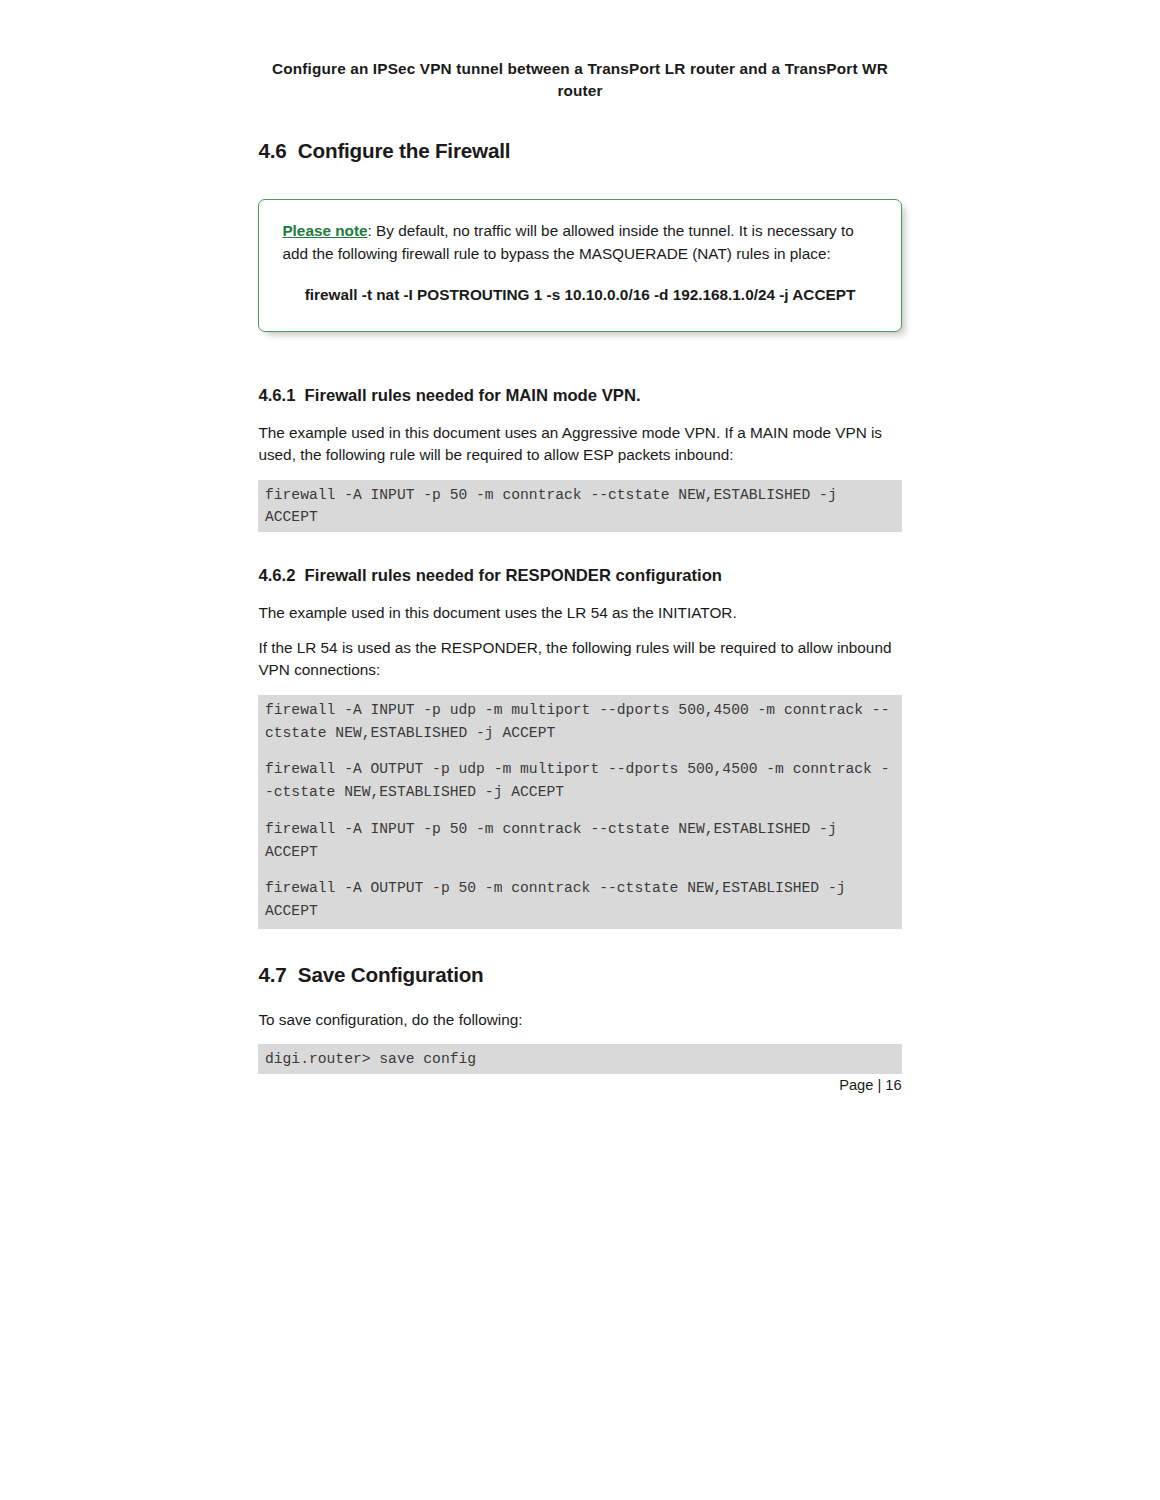Configure an IPSec VPN tunnel between a TransPort LR router and a TransPort WR router
4.6 Configure the Firewall
Please note: By default, no traffic will be allowed inside the tunnel. It is necessary to add the following firewall rule to bypass the MASQUERADE (NAT) rules in place:
firewall -t nat -I POSTROUTING 1 -s 10.10.0.0/16 -d 192.168.1.0/24 -j ACCEPT
4.6.1 Firewall rules needed for MAIN mode VPN.
The example used in this document uses an Aggressive mode VPN. If a MAIN mode VPN is used, the following rule will be required to allow ESP packets inbound:
firewall -A INPUT -p 50 -m conntrack --ctstate NEW,ESTABLISHED -j ACCEPT
4.6.2 Firewall rules needed for RESPONDER configuration
The example used in this document uses the LR 54 as the INITIATOR.
If the LR 54 is used as the RESPONDER, the following rules will be required to allow inbound VPN connections:
firewall -A INPUT -p udp -m multiport --dports 500,4500 -m conntrack --ctstate NEW,ESTABLISHED -j ACCEPT
firewall -A OUTPUT -p udp -m multiport --dports 500,4500 -m conntrack --ctstate NEW,ESTABLISHED -j ACCEPT
firewall -A INPUT -p 50 -m conntrack --ctstate NEW,ESTABLISHED -j ACCEPT
firewall -A OUTPUT -p 50 -m conntrack --ctstate NEW,ESTABLISHED -j ACCEPT
4.7 Save Configuration
To save configuration, do the following:
digi.router> save config
Page | 16